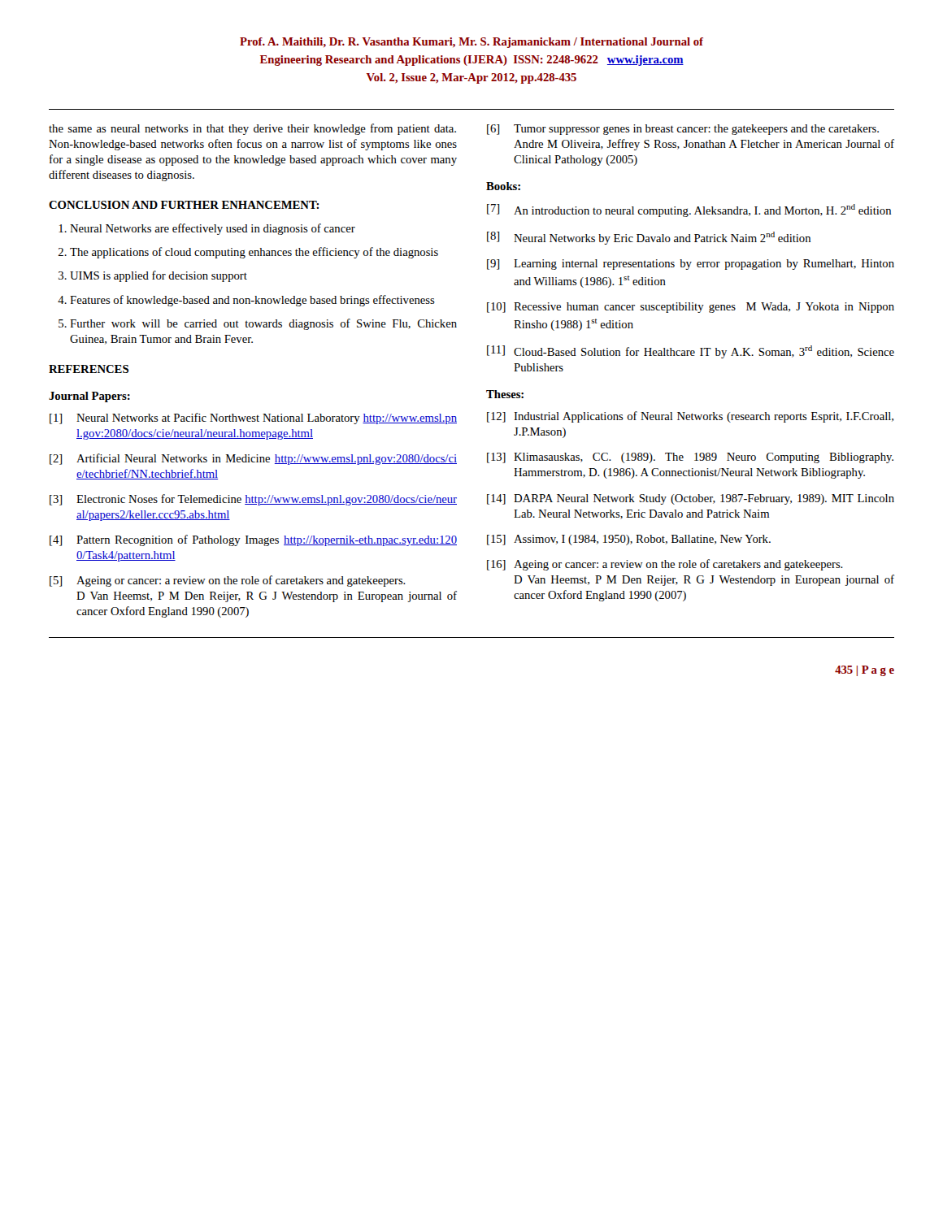Prof. A. Maithili, Dr. R. Vasantha Kumari, Mr. S. Rajamanickam / International Journal of Engineering Research and Applications (IJERA) ISSN: 2248-9622 www.ijera.com Vol. 2, Issue 2, Mar-Apr 2012, pp.428-435
the same as neural networks in that they derive their knowledge from patient data. Non-knowledge-based networks often focus on a narrow list of symptoms like ones for a single disease as opposed to the knowledge based approach which cover many different diseases to diagnosis.
CONCLUSION AND FURTHER ENHANCEMENT:
Neural Networks are effectively used in diagnosis of cancer
The applications of cloud computing enhances the efficiency of the diagnosis
UIMS is applied for decision support
Features of knowledge-based and non-knowledge based brings effectiveness
Further work will be carried out towards diagnosis of Swine Flu, Chicken Guinea, Brain Tumor and Brain Fever.
REFERENCES
Journal Papers:
[1] Neural Networks at Pacific Northwest National Laboratory http://www.emsl.pnl.gov:2080/docs/cie/neural/neural.homepage.html
[2] Artificial Neural Networks in Medicine http://www.emsl.pnl.gov:2080/docs/cie/techbrief/NN.techbrief.html
[3] Electronic Noses for Telemedicine http://www.emsl.pnl.gov:2080/docs/cie/neural/papers2/keller.ccc95.abs.html
[4] Pattern Recognition of Pathology Images http://kopernik-eth.npac.syr.edu:1200/Task4/pattern.html
[5] Ageing or cancer: a review on the role of caretakers and gatekeepers.
D Van Heemst, P M Den Reijer, R G J Westendorp in European journal of cancer Oxford England 1990 (2007)
[6] Tumor suppressor genes in breast cancer: the gatekeepers and the caretakers.
Andre M Oliveira, Jeffrey S Ross, Jonathan A Fletcher in American Journal of Clinical Pathology (2005)
Books:
[7] An introduction to neural computing. Aleksandra, I. and Morton, H. 2nd edition
[8] Neural Networks by Eric Davalo and Patrick Naim 2nd edition
[9] Learning internal representations by error propagation by Rumelhart, Hinton and Williams (1986). 1st edition
[10] Recessive human cancer susceptibility genes M Wada, J Yokota in Nippon Rinsho (1988) 1st edition
[11] Cloud-Based Solution for Healthcare IT by A.K. Soman, 3rd edition, Science Publishers
Theses:
[12] Industrial Applications of Neural Networks (research reports Esprit, I.F.Croall, J.P.Mason)
[13] Klimasauskas, CC. (1989). The 1989 Neuro Computing Bibliography. Hammerstrom, D. (1986). A Connectionist/Neural Network Bibliography.
[14] DARPA Neural Network Study (October, 1987-February, 1989). MIT Lincoln Lab. Neural Networks, Eric Davalo and Patrick Naim
[15] Assimov, I (1984, 1950), Robot, Ballatine, New York.
[16] Ageing or cancer: a review on the role of caretakers and gatekeepers.
D Van Heemst, P M Den Reijer, R G J Westendorp in European journal of cancer Oxford England 1990 (2007)
435 | P a g e